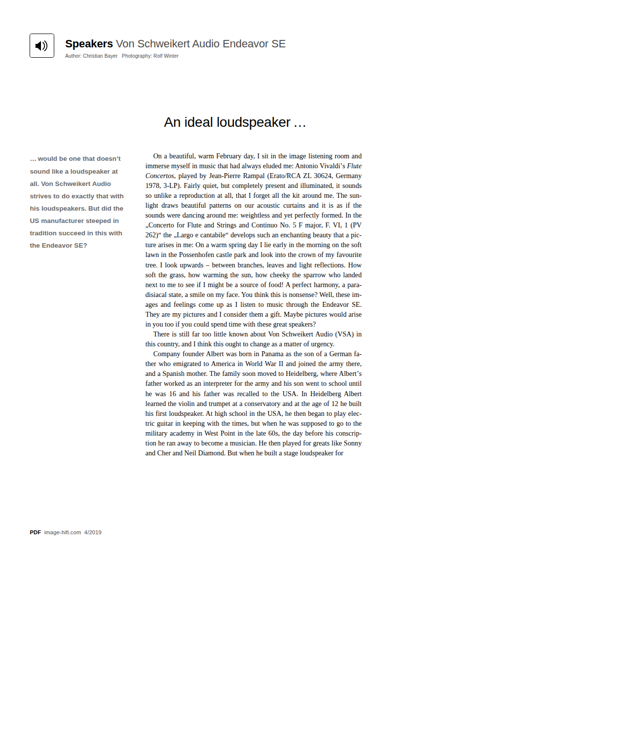Speakers Von Schweikert Audio Endeavor SE
Author: Christian Bayer Photography: Rolf Winter
An ideal loudspeaker …
… would be one that doesnʼt sound like a loudspeaker at all. Von Schweikert Audio strives to do exactly that with his loudspeakers. But did the US manufacturer steeped in tradition succeed in this with the Endeavor SE?
On a beautiful, warm February day, I sit in the image listening room and immerse myself in music that had always eluded me: Antonio Vivaldiʼs Flute Concertos, played by Jean-Pierre Rampal (Erato/RCA ZL 30624, Germany 1978, 3-LP). Fairly quiet, but completely present and illuminated, it sounds so unlike a reproduction at all, that I forget all the kit around me. The sunlight draws beautiful patterns on our acoustic curtains and it is as if the sounds were dancing around me: weightless and yet perfectly formed. In the „Concerto for Flute and Strings and Continuo No. 5 F major, F. VI, 1 (PV 262)“ the „Largo e cantabile“ develops such an enchanting beauty that a picture arises in me: On a warm spring day I lie early in the morning on the soft lawn in the Possenhofen castle park and look into the crown of my favourite tree. I look upwards – between branches, leaves and light reflections. How soft the grass, how warming the sun, how cheeky the sparrow who landed next to me to see if I might be a source of food! A perfect harmony, a paradisiacal state, a smile on my face. You think this is nonsense? Well, these images and feelings come up as I listen to music through the Endeavor SE. They are my pictures and I consider them a gift. Maybe pictures would arise in you too if you could spend time with these great speakers?
There is still far too little known about Von Schweikert Audio (VSA) in this country, and I think this ought to change as a matter of urgency.
Company founder Albert was born in Panama as the son of a German father who emigrated to America in World War II and joined the army there, and a Spanish mother. The family soon moved to Heidelberg, where Albertʼs father worked as an interpreter for the army and his son went to school until he was 16 and his father was recalled to the USA. In Heidelberg Albert learned the violin and trumpet at a conservatory and at the age of 12 he built his first loudspeaker. At high school in the USA, he then began to play electric guitar in keeping with the times, but when he was supposed to go to the military academy in West Point in the late 60s, the day before his conscription he ran away to become a musician. He then played for greats like Sonny and Cher and Neil Diamond. But when he built a stage loudspeaker for
PDF image-hifi.com 4/2019